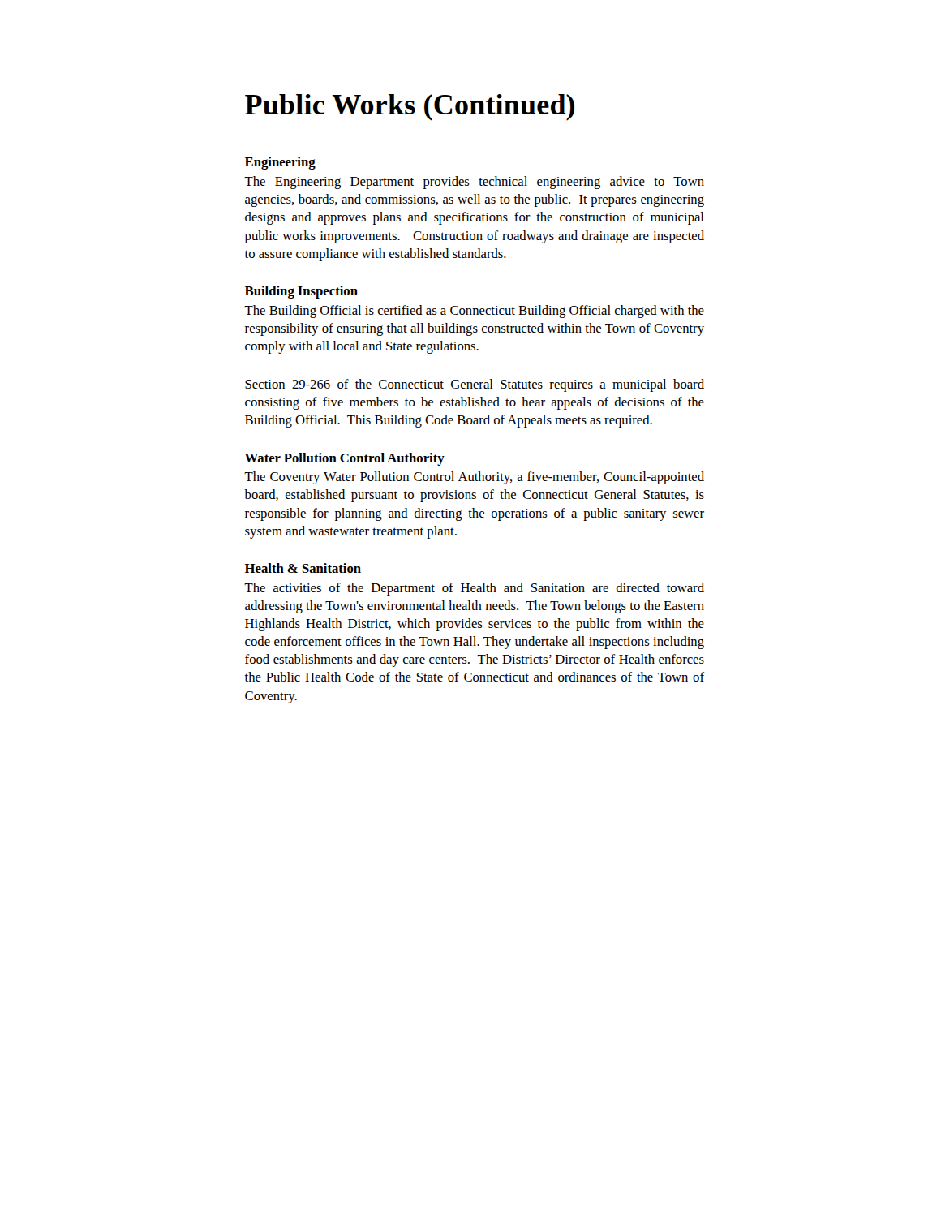Public Works (Continued)
Engineering
The Engineering Department provides technical engineering advice to Town agencies, boards, and commissions, as well as to the public. It prepares engineering designs and approves plans and specifications for the construction of municipal public works improvements. Construction of roadways and drainage are inspected to assure compliance with established standards.
Building Inspection
The Building Official is certified as a Connecticut Building Official charged with the responsibility of ensuring that all buildings constructed within the Town of Coventry comply with all local and State regulations.
Section 29-266 of the Connecticut General Statutes requires a municipal board consisting of five members to be established to hear appeals of decisions of the Building Official. This Building Code Board of Appeals meets as required.
Water Pollution Control Authority
The Coventry Water Pollution Control Authority, a five-member, Council-appointed board, established pursuant to provisions of the Connecticut General Statutes, is responsible for planning and directing the operations of a public sanitary sewer system and wastewater treatment plant.
Health & Sanitation
The activities of the Department of Health and Sanitation are directed toward addressing the Town's environmental health needs. The Town belongs to the Eastern Highlands Health District, which provides services to the public from within the code enforcement offices in the Town Hall. They undertake all inspections including food establishments and day care centers. The Districts’ Director of Health enforces the Public Health Code of the State of Connecticut and ordinances of the Town of Coventry.